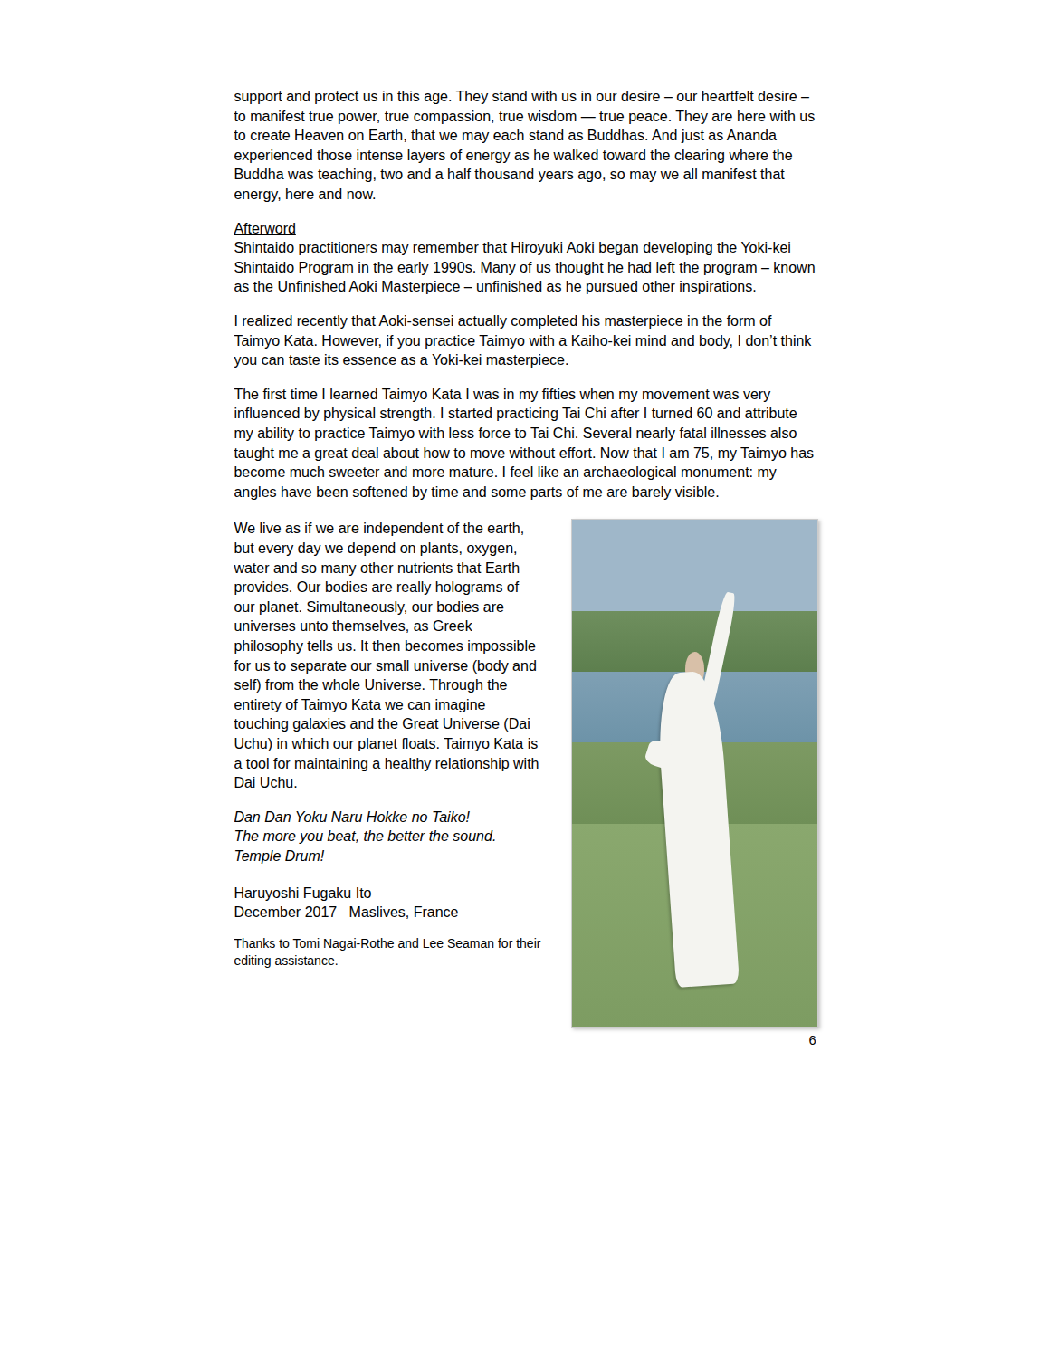support and protect us in this age. They stand with us in our desire – our heartfelt desire – to manifest true power, true compassion, true wisdom — true peace. They are here with us to create Heaven on Earth, that we may each stand as Buddhas. And just as Ananda experienced those intense layers of energy as he walked toward the clearing where the Buddha was teaching, two and a half thousand years ago, so may we all manifest that energy, here and now.
Afterword
Shintaido practitioners may remember that Hiroyuki Aoki began developing the Yoki-kei Shintaido Program in the early 1990s. Many of us thought he had left the program – known as the Unfinished Aoki Masterpiece – unfinished as he pursued other inspirations.
I realized recently that Aoki-sensei actually completed his masterpiece in the form of Taimyo Kata. However, if you practice Taimyo with a Kaiho-kei mind and body, I don’t think you can taste its essence as a Yoki-kei masterpiece.
The first time I learned Taimyo Kata I was in my fifties when my movement was very influenced by physical strength. I started practicing Tai Chi after I turned 60 and attribute my ability to practice Taimyo with less force to Tai Chi. Several nearly fatal illnesses also taught me a great deal about how to move without effort. Now that I am 75, my Taimyo has become much sweeter and more mature. I feel like an archaeological monument: my angles have been softened by time and some parts of me are barely visible.
We live as if we are independent of the earth, but every day we depend on plants, oxygen, water and so many other nutrients that Earth provides. Our bodies are really holograms of our planet. Simultaneously, our bodies are universes unto themselves, as Greek philosophy tells us. It then becomes impossible for us to separate our small universe (body and self) from the whole Universe. Through the entirety of Taimyo Kata we can imagine touching galaxies and the Great Universe (Dai Uchu) in which our planet floats. Taimyo Kata is a tool for maintaining a healthy relationship with Dai Uchu.
Dan Dan Yoku Naru Hokke no Taiko!
The more you beat, the better the sound. Temple Drum!
Haruyoshi Fugaku Ito
December 2017 Maslives, France
Thanks to Tomi Nagai-Rothe and Lee Seaman for their editing assistance.
6